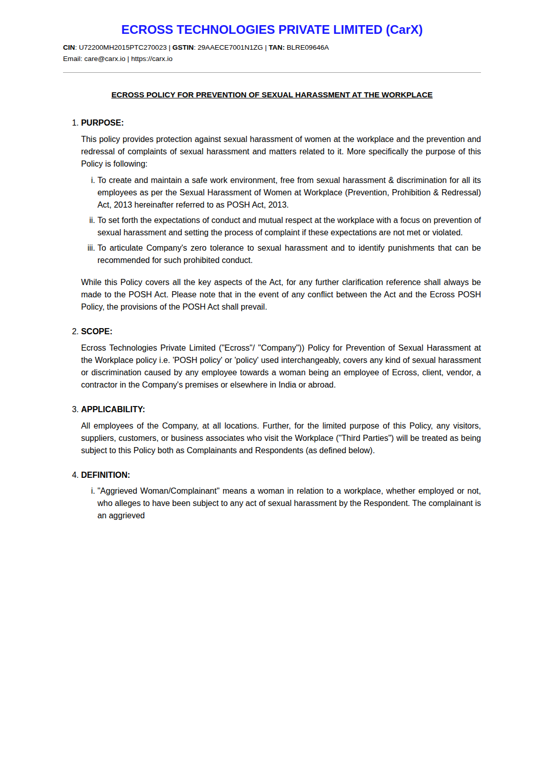ECROSS TECHNOLOGIES PRIVATE LIMITED (CarX)
CIN: U72200MH2015PTC270023 | GSTIN: 29AAECE7001N1ZG | TAN: BLRE09646A
Email: care@carx.io | https://carx.io
ECROSS POLICY FOR PREVENTION OF SEXUAL HARASSMENT AT THE WORKPLACE
PURPOSE:
This policy provides protection against sexual harassment of women at the workplace and the prevention and redressal of complaints of sexual harassment and matters related to it. More specifically the purpose of this Policy is following:
To create and maintain a safe work environment, free from sexual harassment & discrimination for all its employees as per the Sexual Harassment of Women at Workplace (Prevention, Prohibition & Redressal) Act, 2013 hereinafter referred to as POSH Act, 2013.
To set forth the expectations of conduct and mutual respect at the workplace with a focus on prevention of sexual harassment and setting the process of complaint if these expectations are not met or violated.
To articulate Company's zero tolerance to sexual harassment and to identify punishments that can be recommended for such prohibited conduct.
While this Policy covers all the key aspects of the Act, for any further clarification reference shall always be made to the POSH Act. Please note that in the event of any conflict between the Act and the Ecross POSH Policy, the provisions of the POSH Act shall prevail.
SCOPE:
Ecross Technologies Private Limited ("Ecross"/ "Company")) Policy for Prevention of Sexual Harassment at the Workplace policy i.e. 'POSH policy' or 'policy' used interchangeably, covers any kind of sexual harassment or discrimination caused by any employee towards a woman being an employee of Ecross, client, vendor, a contractor in the Company's premises or elsewhere in India or abroad.
APPLICABILITY:
All employees of the Company, at all locations. Further, for the limited purpose of this Policy, any visitors, suppliers, customers, or business associates who visit the Workplace ("Third Parties") will be treated as being subject to this Policy both as Complainants and Respondents (as defined below).
DEFINITION:
"Aggrieved Woman/Complainant" means a woman in relation to a workplace, whether employed or not, who alleges to have been subject to any act of sexual harassment by the Respondent. The complainant is an aggrieved